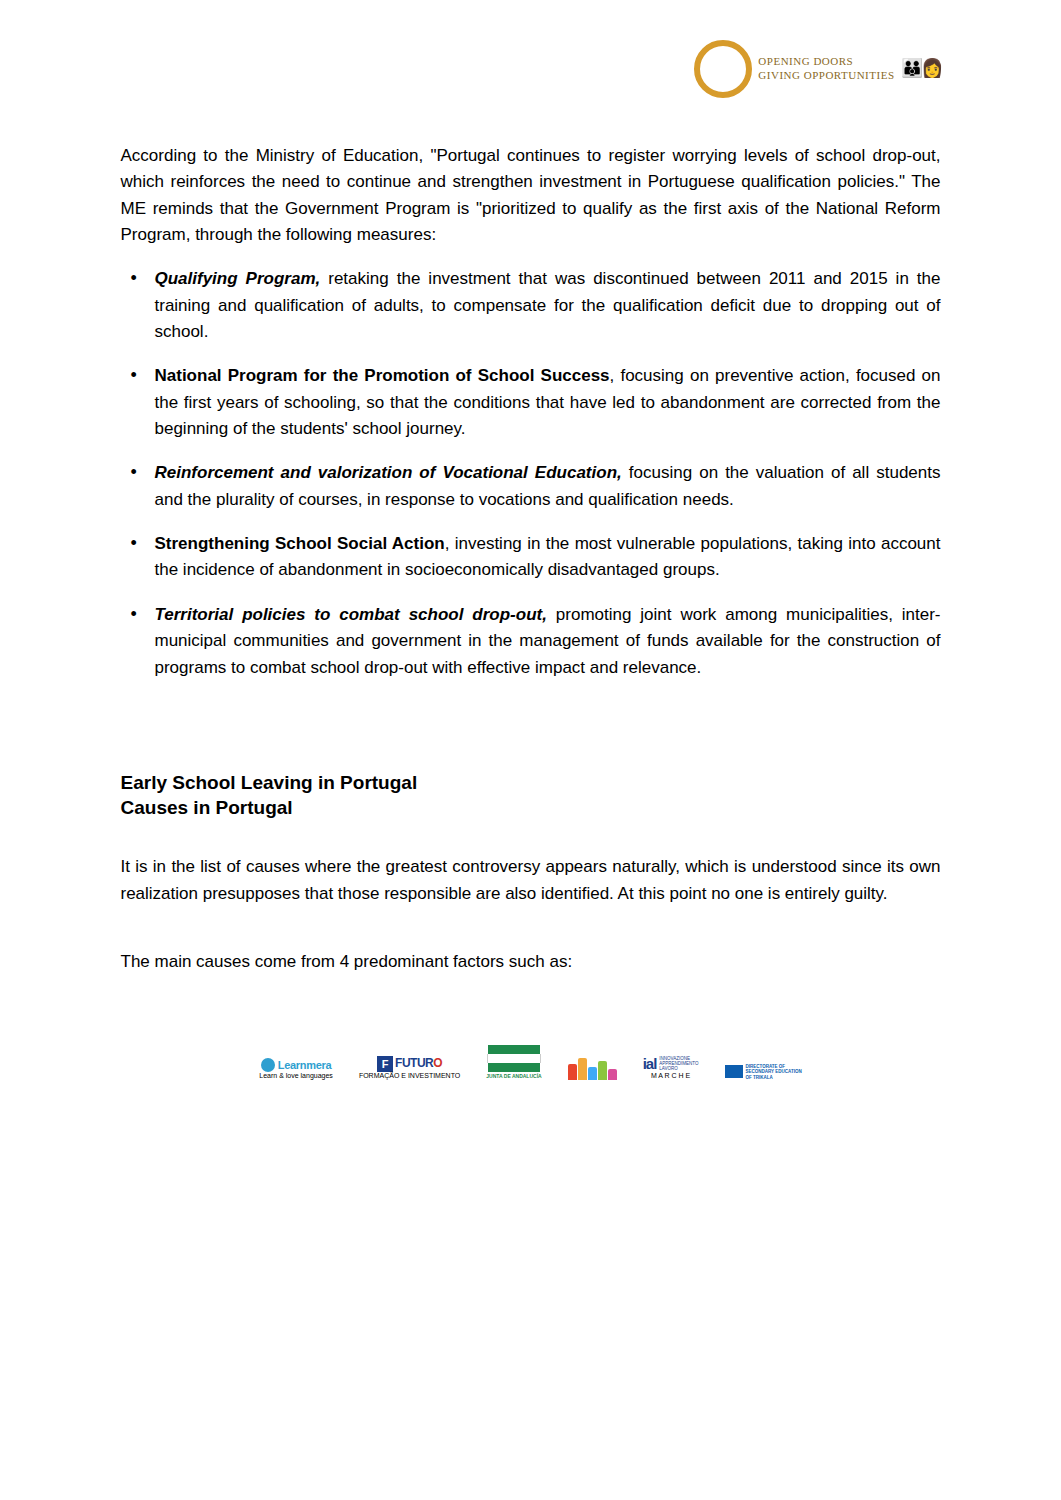Opening Doors
Giving Opportunities 👪👩
According to the Ministry of Education, "Portugal continues to register worrying levels of school drop-out, which reinforces the need to continue and strengthen investment in Portuguese qualification policies." The ME reminds that the Government Program is "prioritized to qualify as the first axis of the National Reform Program, through the following measures:
Qualifying Program, retaking the investment that was discontinued between 2011 and 2015 in the training and qualification of adults, to compensate for the qualification deficit due to dropping out of school.
National Program for the Promotion of School Success, focusing on preventive action, focused on the first years of schooling, so that the conditions that have led to abandonment are corrected from the beginning of the students' school journey.
Reinforcement and valorization of Vocational Education, focusing on the valuation of all students and the plurality of courses, in response to vocations and qualification needs.
Strengthening School Social Action, investing in the most vulnerable populations, taking into account the incidence of abandonment in socioeconomically disadvantaged groups.
Territorial policies to combat school drop-out, promoting joint work among municipalities, inter-municipal communities and government in the management of funds available for the construction of programs to combat school drop-out with effective impact and relevance.
Early School Leaving in PortugalCauses in Portugal
It is in the list of causes where the greatest controversy appears naturally, which is understood since its own realization presupposes that those responsible are also identified. At this point no one is entirely guilty.
The main causes come from 4 predominant factors such as:
Learnmera
Learn & love languages
F FUTURO
FORMAÇÃO E INVESTIMENTO
JUNTA DE ANDALUCÍA
ial INNOVAZIONE
APPRENDIMENTO
LAVORO
M A R C H E
DIRECTORATE OF
SECONDARY EDUCATION
OF TRIKALA